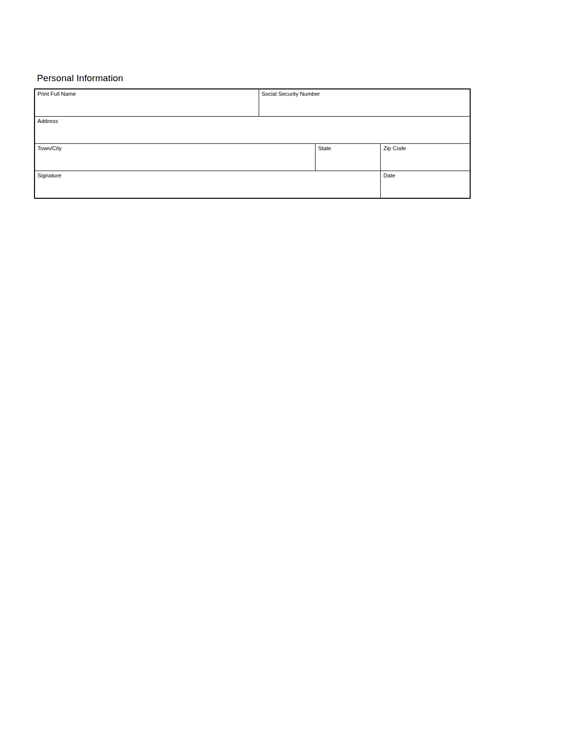Personal Information
| Print Full Name | Social Security Number |
| Address |
| Town/City | State | Zip Code |
| Signature | Date |